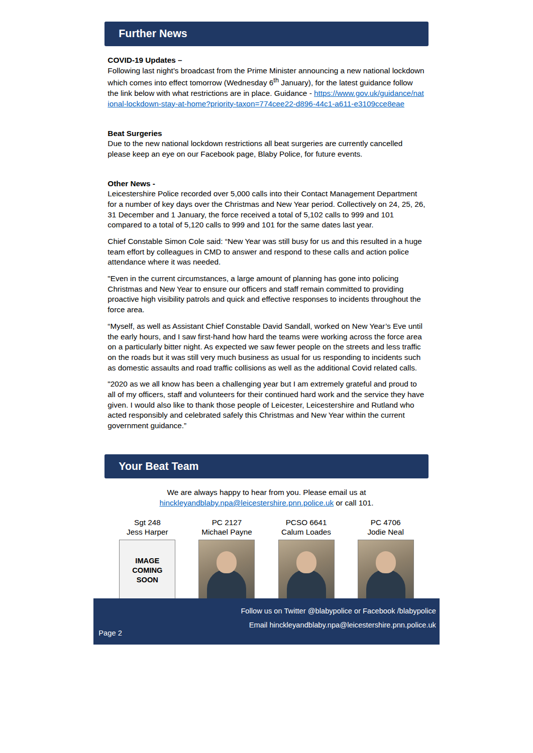Further News
COVID-19 Updates –
Following last night’s broadcast from the Prime Minister announcing a new national lockdown which comes into effect tomorrow (Wednesday 6th January), for the latest guidance follow the link below with what restrictions are in place. Guidance - https://www.gov.uk/guidance/national-lockdown-stay-at-home?priority-taxon=774cee22-d896-44c1-a611-e3109cce8eae
Beat Surgeries
Due to the new national lockdown restrictions all beat surgeries are currently cancelled please keep an eye on our Facebook page, Blaby Police, for future events.
Other News -
Leicestershire Police recorded over 5,000 calls into their Contact Management Department for a number of key days over the Christmas and New Year period. Collectively on 24, 25, 26, 31 December and 1 January, the force received a total of 5,102 calls to 999 and 101 compared to a total of 5,120 calls to 999 and 101 for the same dates last year.
Chief Constable Simon Cole said: “New Year was still busy for us and this resulted in a huge team effort by colleagues in CMD to answer and respond to these calls and action police attendance where it was needed.
"Even in the current circumstances, a large amount of planning has gone into policing Christmas and New Year to ensure our officers and staff remain committed to providing proactive high visibility patrols and quick and effective responses to incidents throughout the force area.
“Myself, as well as Assistant Chief Constable David Sandall, worked on New Year’s Eve until the early hours, and I saw first-hand how hard the teams were working across the force area on a particularly bitter night. As expected we saw fewer people on the streets and less traffic on the roads but it was still very much business as usual for us responding to incidents such as domestic assaults and road traffic collisions as well as the additional Covid related calls.
"2020 as we all know has been a challenging year but I am extremely grateful and proud to all of my officers, staff and volunteers for their continued hard work and the service they have given. I would also like to thank those people of Leicester, Leicestershire and Rutland who acted responsibly and celebrated safely this Christmas and New Year within the current government guidance.”
Your Beat Team
We are always happy to hear from you. Please email us at
hinckleyandblaby.npa@leicestershire.pnn.police.uk or call 101.
| Sgt 248 Jess Harper IMAGE COMING SOON | PC 2127 Michael Payne | PCSO 6641 Calum Loades | PC 4706 Jodie Neal |
Follow us on Twitter @blabypolice or Facebook /blabypolice
Email hinckleyandblaby.npa@leicestershire.pnn.police.uk
Page 2